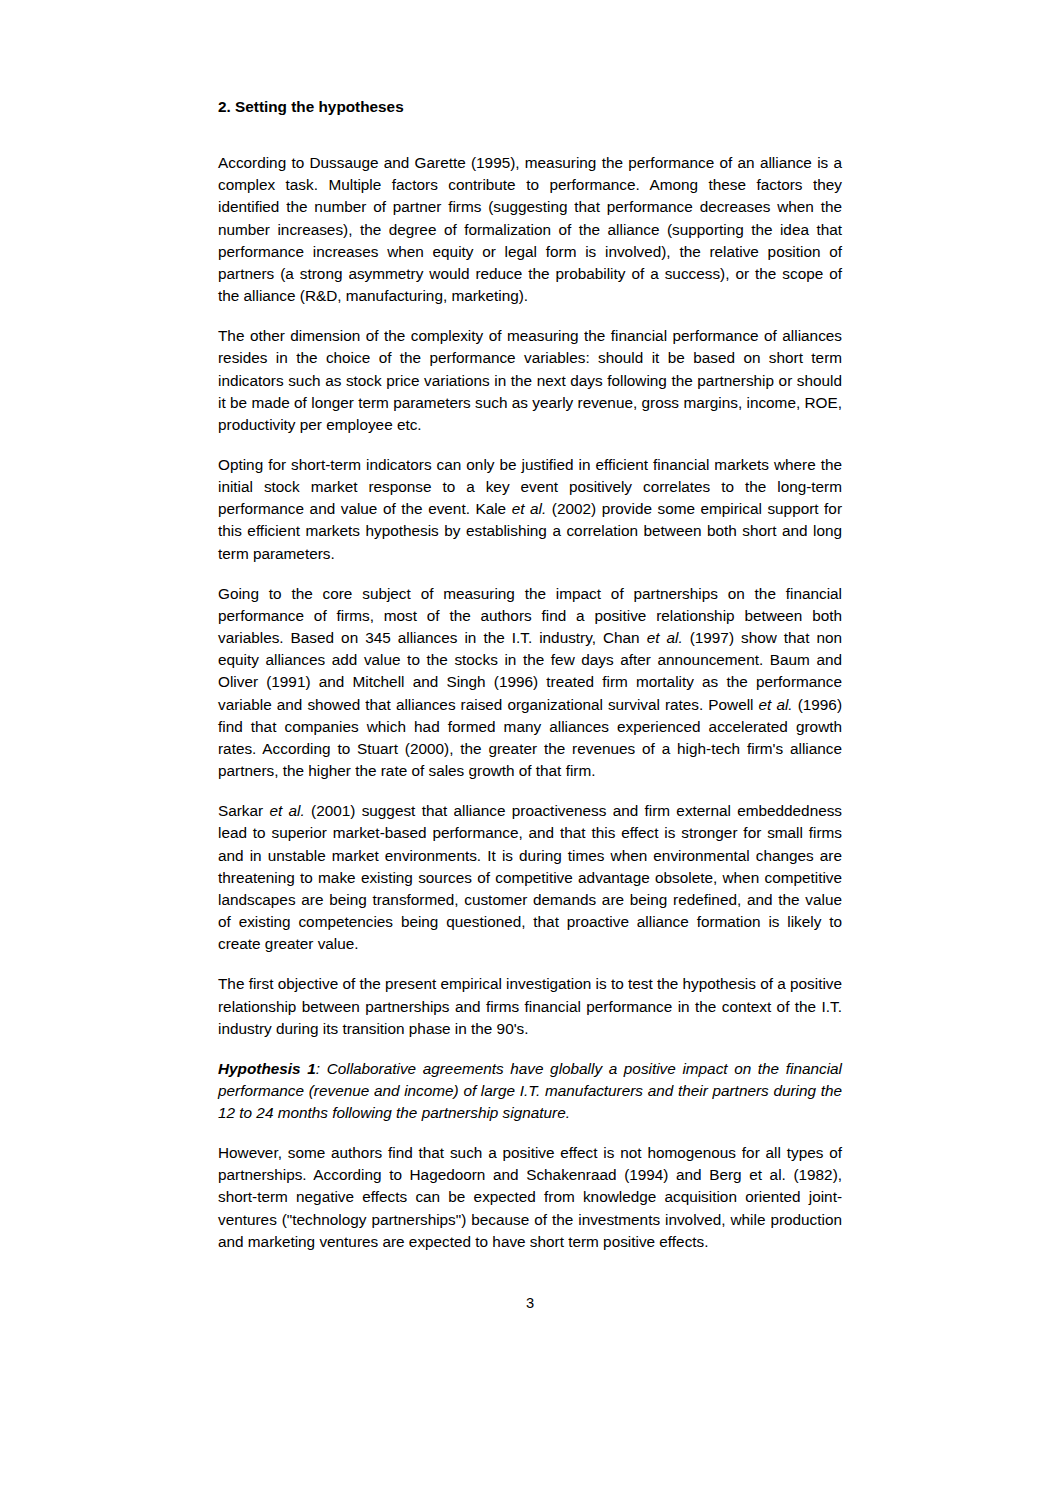2. Setting the hypotheses
According to Dussauge and Garette (1995), measuring the performance of an alliance is a complex task. Multiple factors contribute to performance. Among these factors they identified the number of partner firms (suggesting that performance decreases when the number increases), the degree of formalization of the alliance (supporting the idea that performance increases when equity or legal form is involved), the relative position of partners (a strong asymmetry would reduce the probability of a success), or the scope of the alliance (R&D, manufacturing, marketing).
The other dimension of the complexity of measuring the financial performance of alliances resides in the choice of the performance variables: should it be based on short term indicators such as stock price variations in the next days following the partnership or should it be made of longer term parameters such as yearly revenue, gross margins, income, ROE, productivity per employee etc.
Opting for short-term indicators can only be justified in efficient financial markets where the initial stock market response to a key event positively correlates to the long-term performance and value of the event. Kale et al. (2002) provide some empirical support for this efficient markets hypothesis by establishing a correlation between both short and long term parameters.
Going to the core subject of measuring the impact of partnerships on the financial performance of firms, most of the authors find a positive relationship between both variables. Based on 345 alliances in the I.T. industry, Chan et al. (1997) show that non equity alliances add value to the stocks in the few days after announcement. Baum and Oliver (1991) and Mitchell and Singh (1996) treated firm mortality as the performance variable and showed that alliances raised organizational survival rates. Powell et al. (1996) find that companies which had formed many alliances experienced accelerated growth rates. According to Stuart (2000), the greater the revenues of a high-tech firm's alliance partners, the higher the rate of sales growth of that firm.
Sarkar et al. (2001) suggest that alliance proactiveness and firm external embeddedness lead to superior market-based performance, and that this effect is stronger for small firms and in unstable market environments. It is during times when environmental changes are threatening to make existing sources of competitive advantage obsolete, when competitive landscapes are being transformed, customer demands are being redefined, and the value of existing competencies being questioned, that proactive alliance formation is likely to create greater value.
The first objective of the present empirical investigation is to test the hypothesis of a positive relationship between partnerships and firms financial performance in the context of the I.T. industry during its transition phase in the 90's.
Hypothesis 1: Collaborative agreements have globally a positive impact on the financial performance (revenue and income) of large I.T. manufacturers and their partners during the 12 to 24 months following the partnership signature.
However, some authors find that such a positive effect is not homogenous for all types of partnerships. According to Hagedoorn and Schakenraad (1994) and Berg et al. (1982), short-term negative effects can be expected from knowledge acquisition oriented joint-ventures ("technology partnerships") because of the investments involved, while production and marketing ventures are expected to have short term positive effects.
3